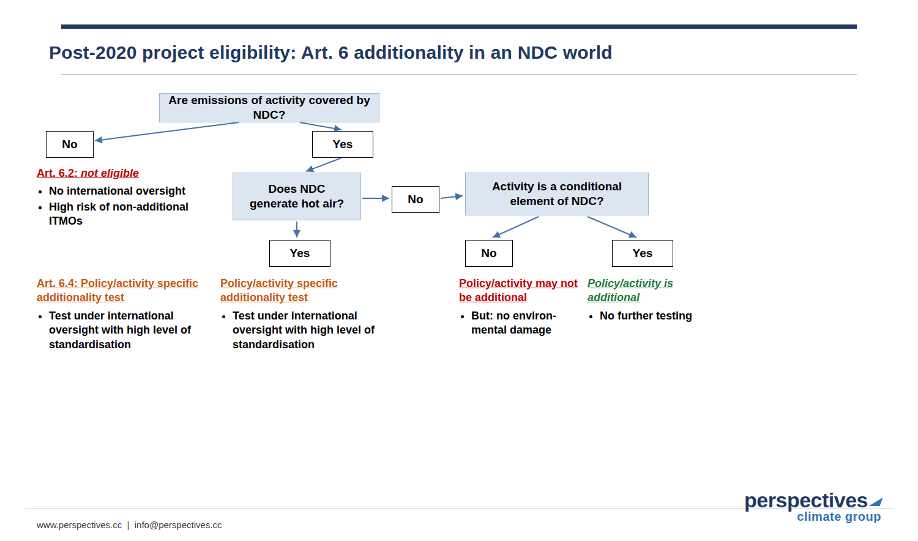Post-2020 project eligibility: Art. 6 additionality in an NDC world
Are emissions of activity covered by NDC?
No
Yes
Does NDC
generate hot air?
No
Yes
Activity is a conditional element of NDC?
No
Yes
Art. 6.2: not eligible
No international oversight
High risk of non-additional ITMOs
Art. 6.4: Policy/activity specific additionality test
Test under international oversight with high level of standardisation
Policy/activity specific additionality test
Test under international oversight with high level of standardisation
Policy/activity may not be additional
But: no environ-mental damage
Policy/activity is additional
No further testing
www.perspectives.cc | info@perspectives.cc
perspectives
climate group